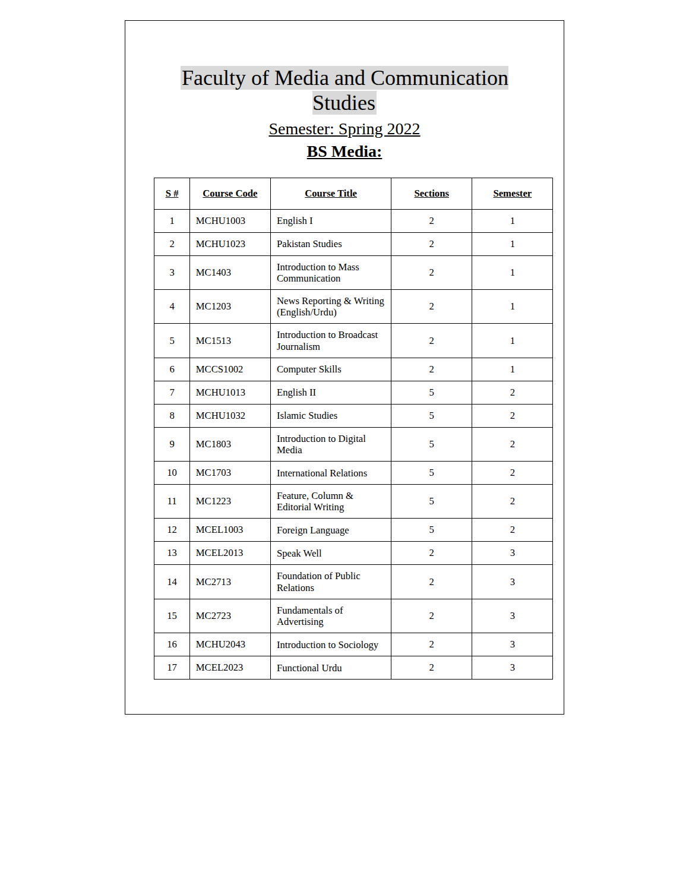Faculty of Media and Communication Studies
Semester: Spring 2022
BS Media:
| S # | Course Code | Course Title | Sections | Semester |
| --- | --- | --- | --- | --- |
| 1 | MCHU1003 | English I | 2 | 1 |
| 2 | MCHU1023 | Pakistan Studies | 2 | 1 |
| 3 | MC1403 | Introduction to Mass Communication | 2 | 1 |
| 4 | MC1203 | News Reporting & Writing (English/Urdu) | 2 | 1 |
| 5 | MC1513 | Introduction to Broadcast Journalism | 2 | 1 |
| 6 | MCCS1002 | Computer Skills | 2 | 1 |
| 7 | MCHU1013 | English II | 5 | 2 |
| 8 | MCHU1032 | Islamic Studies | 5 | 2 |
| 9 | MC1803 | Introduction to Digital Media | 5 | 2 |
| 10 | MC1703 | International Relations | 5 | 2 |
| 11 | MC1223 | Feature, Column & Editorial Writing | 5 | 2 |
| 12 | MCEL1003 | Foreign Language | 5 | 2 |
| 13 | MCEL2013 | Speak Well | 2 | 3 |
| 14 | MC2713 | Foundation of Public Relations | 2 | 3 |
| 15 | MC2723 | Fundamentals of Advertising | 2 | 3 |
| 16 | MCHU2043 | Introduction to Sociology | 2 | 3 |
| 17 | MCEL2023 | Functional Urdu | 2 | 3 |